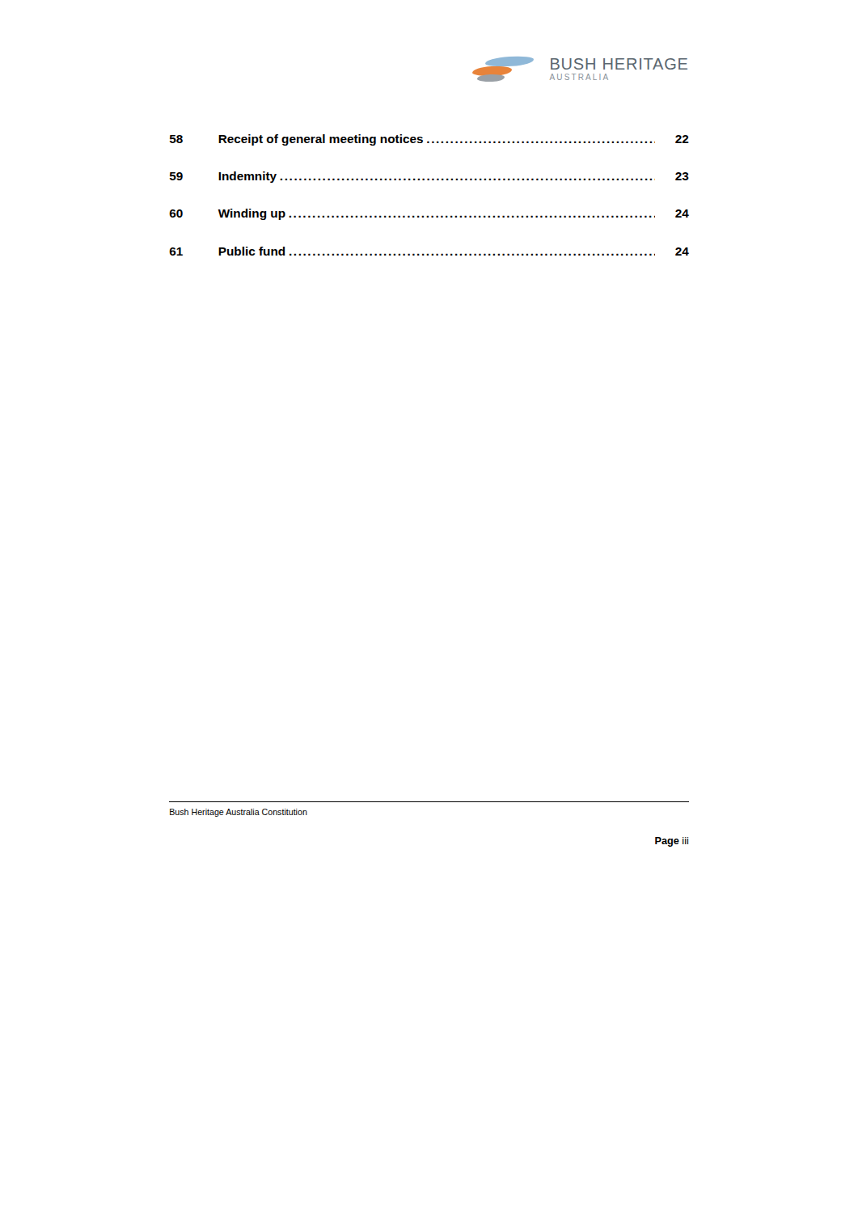BUSH HERITAGE
AUSTRALIA
58 Receipt of general meeting notices ................................................................................. 22
59 Indemnity ................................................................................................. 23
60 Winding up ................................................................................................. 24
61 Public fund ................................................................................................. 24
Bush Heritage Australia Constitution
Page iii